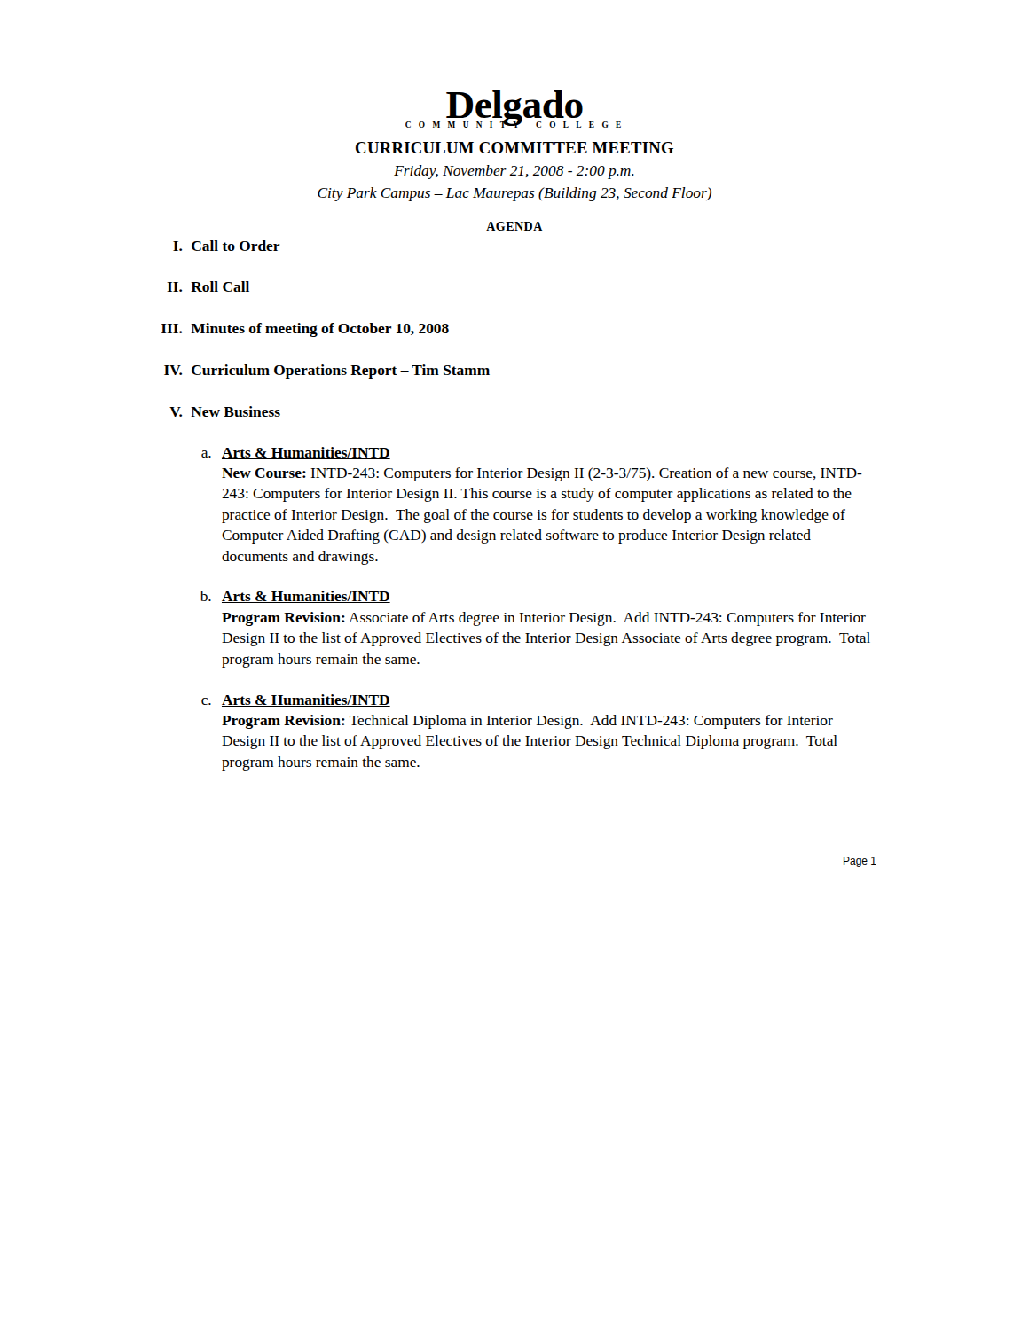DelgadoC O M M U N I T Y C O L L E G E
CURRICULUM COMMITTEE MEETING
Friday, November 21, 2008 - 2:00 p.m.
City Park Campus – Lac Maurepas (Building 23, Second Floor)
AGENDA
Call to Order
Roll Call
Minutes of meeting of October 10, 2008
Curriculum Operations Report – Tim Stamm
New Business
Arts & Humanities/INTD
New Course: INTD-243: Computers for Interior Design II (2-3-3/75). Creation of a new course, INTD-243: Computers for Interior Design II. This course is a study of computer applications as related to the practice of Interior Design. The goal of the course is for students to develop a working knowledge of Computer Aided Drafting (CAD) and design related software to produce Interior Design related documents and drawings.
Arts & Humanities/INTD
Program Revision: Associate of Arts degree in Interior Design. Add INTD-243: Computers for Interior Design II to the list of Approved Electives of the Interior Design Associate of Arts degree program. Total program hours remain the same.
Arts & Humanities/INTD
Program Revision: Technical Diploma in Interior Design. Add INTD-243: Computers for Interior Design II to the list of Approved Electives of the Interior Design Technical Diploma program. Total program hours remain the same.
Page 1